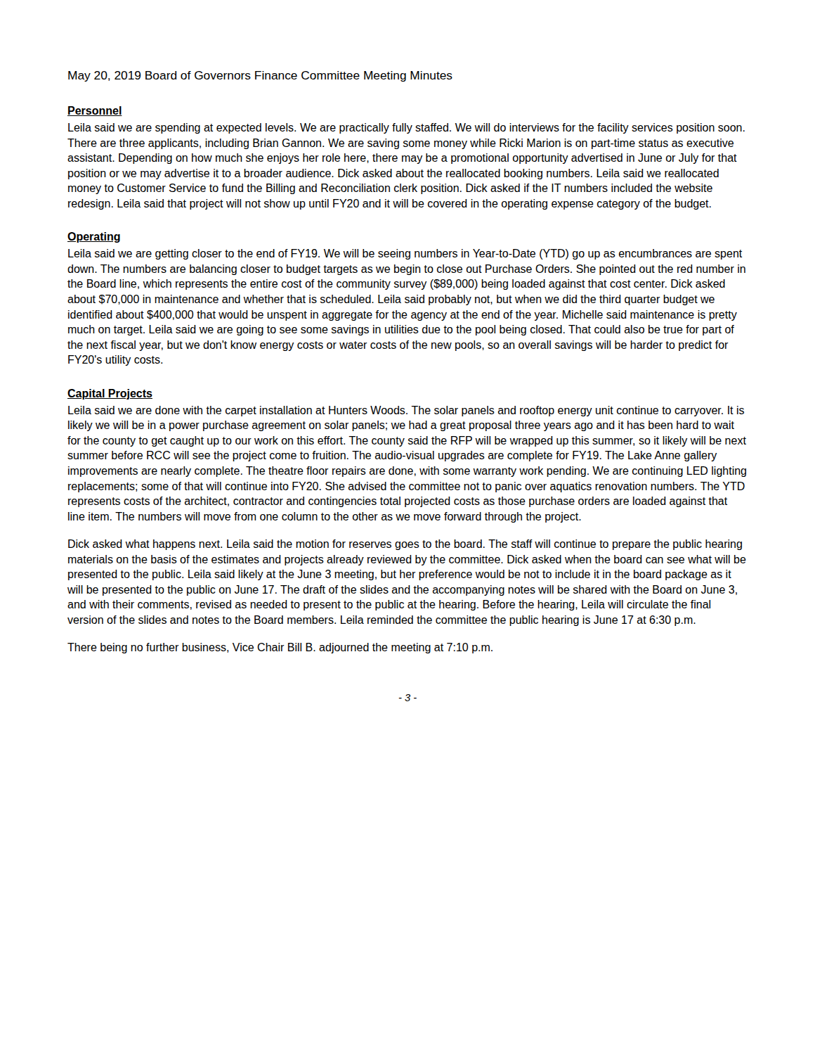May 20, 2019 Board of Governors Finance Committee Meeting Minutes
Personnel
Leila said we are spending at expected levels. We are practically fully staffed. We will do interviews for the facility services position soon. There are three applicants, including Brian Gannon. We are saving some money while Ricki Marion is on part-time status as executive assistant. Depending on how much she enjoys her role here, there may be a promotional opportunity advertised in June or July for that position or we may advertise it to a broader audience. Dick asked about the reallocated booking numbers. Leila said we reallocated money to Customer Service to fund the Billing and Reconciliation clerk position. Dick asked if the IT numbers included the website redesign. Leila said that project will not show up until FY20 and it will be covered in the operating expense category of the budget.
Operating
Leila said we are getting closer to the end of FY19. We will be seeing numbers in Year-to-Date (YTD) go up as encumbrances are spent down. The numbers are balancing closer to budget targets as we begin to close out Purchase Orders. She pointed out the red number in the Board line, which represents the entire cost of the community survey ($89,000) being loaded against that cost center. Dick asked about $70,000 in maintenance and whether that is scheduled. Leila said probably not, but when we did the third quarter budget we identified about $400,000 that would be unspent in aggregate for the agency at the end of the year. Michelle said maintenance is pretty much on target. Leila said we are going to see some savings in utilities due to the pool being closed. That could also be true for part of the next fiscal year, but we don't know energy costs or water costs of the new pools, so an overall savings will be harder to predict for FY20's utility costs.
Capital Projects
Leila said we are done with the carpet installation at Hunters Woods. The solar panels and rooftop energy unit continue to carryover. It is likely we will be in a power purchase agreement on solar panels; we had a great proposal three years ago and it has been hard to wait for the county to get caught up to our work on this effort. The county said the RFP will be wrapped up this summer, so it likely will be next summer before RCC will see the project come to fruition. The audio-visual upgrades are complete for FY19. The Lake Anne gallery improvements are nearly complete. The theatre floor repairs are done, with some warranty work pending. We are continuing LED lighting replacements; some of that will continue into FY20. She advised the committee not to panic over aquatics renovation numbers. The YTD represents costs of the architect, contractor and contingencies total projected costs as those purchase orders are loaded against that line item. The numbers will move from one column to the other as we move forward through the project.
Dick asked what happens next. Leila said the motion for reserves goes to the board. The staff will continue to prepare the public hearing materials on the basis of the estimates and projects already reviewed by the committee. Dick asked when the board can see what will be presented to the public. Leila said likely at the June 3 meeting, but her preference would be not to include it in the board package as it will be presented to the public on June 17. The draft of the slides and the accompanying notes will be shared with the Board on June 3, and with their comments, revised as needed to present to the public at the hearing. Before the hearing, Leila will circulate the final version of the slides and notes to the Board members. Leila reminded the committee the public hearing is June 17 at 6:30 p.m.
There being no further business, Vice Chair Bill B. adjourned the meeting at 7:10 p.m.
- 3 -